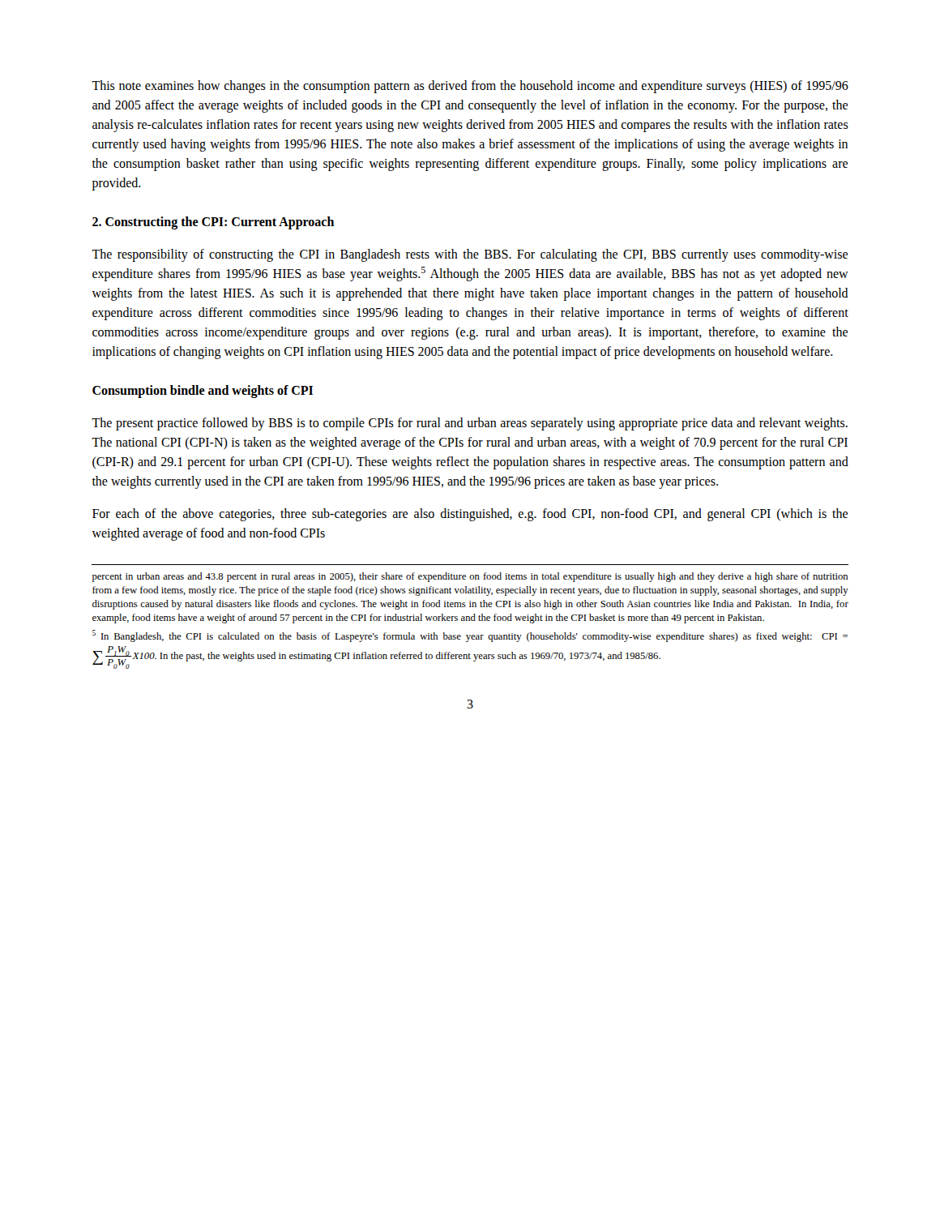This note examines how changes in the consumption pattern as derived from the household income and expenditure surveys (HIES) of 1995/96 and 2005 affect the average weights of included goods in the CPI and consequently the level of inflation in the economy. For the purpose, the analysis re-calculates inflation rates for recent years using new weights derived from 2005 HIES and compares the results with the inflation rates currently used having weights from 1995/96 HIES. The note also makes a brief assessment of the implications of using the average weights in the consumption basket rather than using specific weights representing different expenditure groups. Finally, some policy implications are provided.
2. Constructing the CPI: Current Approach
The responsibility of constructing the CPI in Bangladesh rests with the BBS. For calculating the CPI, BBS currently uses commodity-wise expenditure shares from 1995/96 HIES as base year weights.5 Although the 2005 HIES data are available, BBS has not as yet adopted new weights from the latest HIES. As such it is apprehended that there might have taken place important changes in the pattern of household expenditure across different commodities since 1995/96 leading to changes in their relative importance in terms of weights of different commodities across income/expenditure groups and over regions (e.g. rural and urban areas). It is important, therefore, to examine the implications of changing weights on CPI inflation using HIES 2005 data and the potential impact of price developments on household welfare.
Consumption bindle and weights of CPI
The present practice followed by BBS is to compile CPIs for rural and urban areas separately using appropriate price data and relevant weights. The national CPI (CPI-N) is taken as the weighted average of the CPIs for rural and urban areas, with a weight of 70.9 percent for the rural CPI (CPI-R) and 29.1 percent for urban CPI (CPI-U). These weights reflect the population shares in respective areas. The consumption pattern and the weights currently used in the CPI are taken from 1995/96 HIES, and the 1995/96 prices are taken as base year prices.
For each of the above categories, three sub-categories are also distinguished, e.g. food CPI, non-food CPI, and general CPI (which is the weighted average of food and non-food CPIs
percent in urban areas and 43.8 percent in rural areas in 2005), their share of expenditure on food items in total expenditure is usually high and they derive a high share of nutrition from a few food items, mostly rice. The price of the staple food (rice) shows significant volatility, especially in recent years, due to fluctuation in supply, seasonal shortages, and supply disruptions caused by natural disasters like floods and cyclones. The weight in food items in the CPI is also high in other South Asian countries like India and Pakistan. In India, for example, food items have a weight of around 57 percent in the CPI for industrial workers and the food weight in the CPI basket is more than 49 percent in Pakistan.
5 In Bangladesh, the CPI is calculated on the basis of Laspeyre's formula with base year quantity (households' commodity-wise expenditure shares) as fixed weight: CPI = ∑P1 W0 P0 W0 X100. In the past, the weights used in estimating CPI inflation referred to different years such as 1969/70, 1973/74, and 1985/86.
3